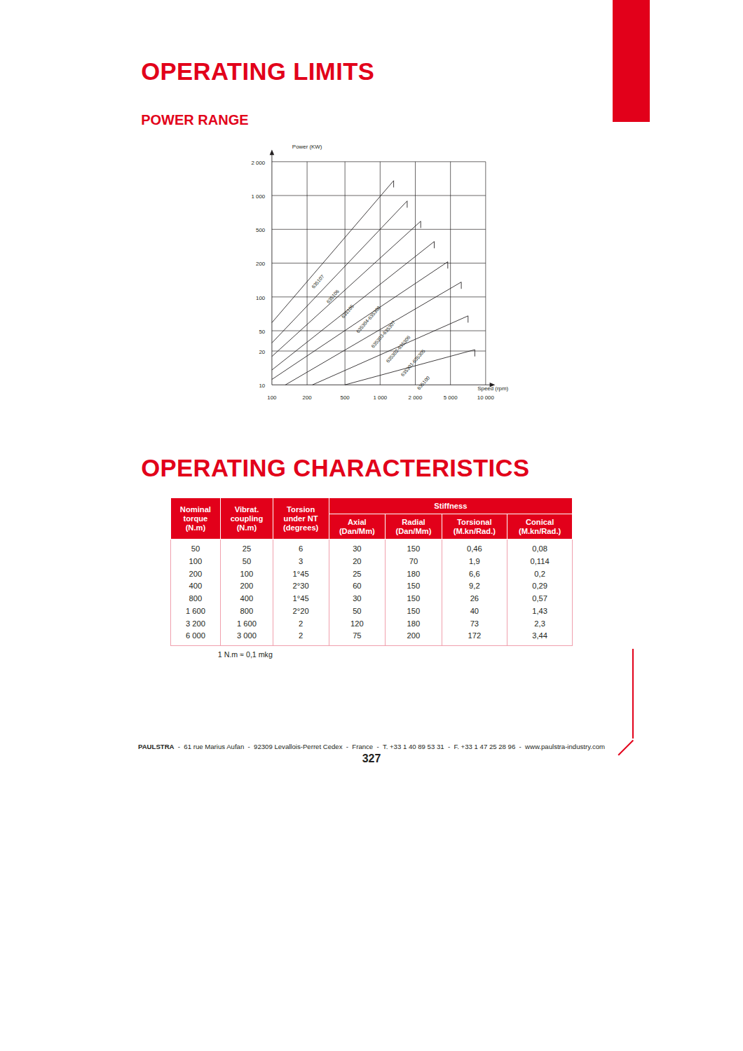OPERATING LIMITS
POWER RANGE
Power (KW) Speed (rpm) 2 000 1 000 500 200 100 50 20 10 100 200 500 1 000 2 000 5 000 10 000 635107 635106 635105 635304-635308 635303-635307 635302-635306 635301-635305 635100
OPERATING CHARACTERISTICS
| Nominal torque (N.m) | Vibrat. coupling (N.m) | Torsion under NT (degrees) | Stiffness |
| --- | --- | --- | --- |
| Axial (Dan/Mm) | Radial (Dan/Mm) | Torsional (M.kn/Rad.) | Conical (M.kn/Rad.) |
| 50 | 25 | 6 | 30 | 150 | 0,46 | 0,08 |
| 100 | 50 | 3 | 20 | 70 | 1,9 | 0,114 |
| 200 | 100 | 1°45 | 25 | 180 | 6,6 | 0,2 |
| 400 | 200 | 2°30 | 60 | 150 | 9,2 | 0,29 |
| 800 | 400 | 1°45 | 30 | 150 | 26 | 0,57 |
| 1 600 | 800 | 2°20 | 50 | 150 | 40 | 1,43 |
| 3 200 | 1 600 | 2 | 120 | 180 | 73 | 2,3 |
| 6 000 | 3 000 | 2 | 75 | 200 | 172 | 3,44 |
1 N.m ≈ 0,1 mkg
PAULSTRA - 61 rue Marius Aufan - 92309 Levallois-Perret Cedex - France - T. +33 1 40 89 53 31 - F. +33 1 47 25 28 96 - www.paulstra-industry.com 327